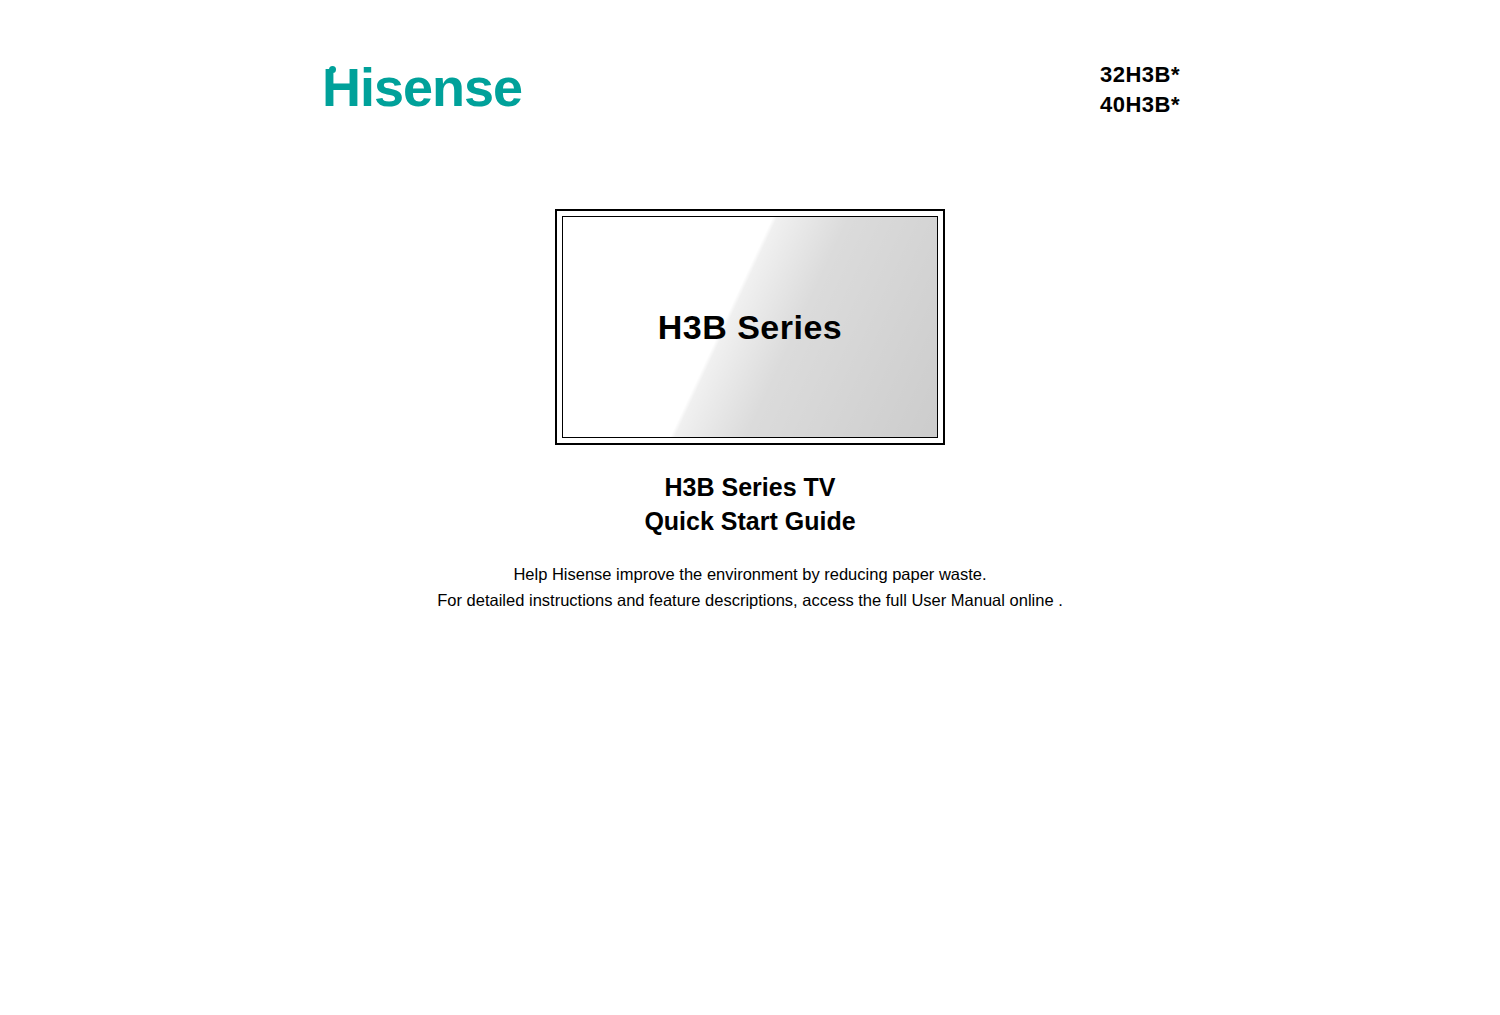Hisense
32H3B*
40H3B*
H3B Series
H3B Series TV
Quick Start Guide
Help Hisense improve the environment by reducing paper waste.
For detailed instructions and feature descriptions, access the full User Manual online .